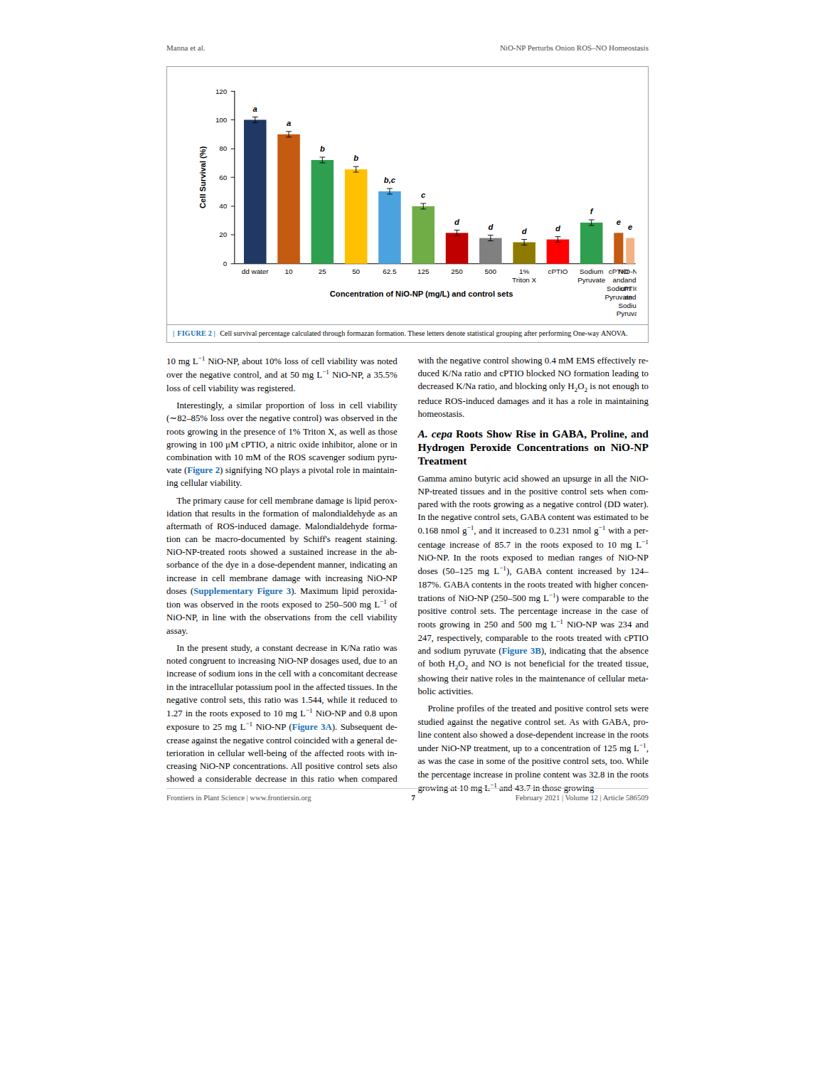Manna et al.
NiO-NP Perturbs Onion ROS–NO Homeostasis
0 20 40 60 80 100 120 Cell Survival (%) a a b b b,c c d d d d f e e dd water 10 25 50 62.5 125 250 500 1% Triton X cPTIO Sodium Pyruvate cPTIO and Sodium Pyruvate NiO-NP and cPTIO and Sodium Pyruvate Concentration of NiO-NP (mg/L) and control sets
|FIGURE 2 | Cell survival percentage calculated through formazan formation. These letters denote statistical grouping after performing One-way ANOVA.
10 mg L−1 NiO-NP, about 10% loss of cell viability was noted over the negative control, and at 50 mg L−1 NiO-NP, a 35.5% loss of cell viability was registered.
Interestingly, a similar proportion of loss in cell viability (∼82–85% loss over the negative control) was observed in the roots growing in the presence of 1% Triton X, as well as those growing in 100 μM cPTIO, a nitric oxide inhibitor, alone or in combination with 10 mM of the ROS scavenger sodium pyruvate (Figure 2) signifying NO plays a pivotal role in maintaining cellular viability.
The primary cause for cell membrane damage is lipid peroxidation that results in the formation of malondialdehyde as an aftermath of ROS-induced damage. Malondialdehyde formation can be macro-documented by Schiff's reagent staining. NiO-NP-treated roots showed a sustained increase in the absorbance of the dye in a dose-dependent manner, indicating an increase in cell membrane damage with increasing NiO-NP doses (Supplementary Figure 3). Maximum lipid peroxidation was observed in the roots exposed to 250–500 mg L−1 of NiO-NP, in line with the observations from the cell viability assay.
In the present study, a constant decrease in K/Na ratio was noted congruent to increasing NiO-NP dosages used, due to an increase of sodium ions in the cell with a concomitant decrease in the intracellular potassium pool in the affected tissues. In the negative control sets, this ratio was 1.544, while it reduced to 1.27 in the roots exposed to 10 mg L−1 NiO-NP and 0.8 upon exposure to 25 mg L−1 NiO-NP (Figure 3A). Subsequent decrease against the negative control coincided with a general deterioration in cellular well-being of the affected roots with increasing NiO-NP concentrations. All positive control sets also showed a considerable decrease in this ratio when compared with the negative control showing 0.4 mM EMS effectively reduced K/Na ratio and cPTIO blocked NO formation leading to decreased K/Na ratio, and blocking only H2O2 is not enough to reduce ROS-induced damages and it has a role in maintaining homeostasis.
A. cepa Roots Show Rise in GABA, Proline, and Hydrogen Peroxide Concentrations on NiO-NP Treatment
Gamma amino butyric acid showed an upsurge in all the NiO-NP-treated tissues and in the positive control sets when compared with the roots growing as a negative control (DD water). In the negative control sets, GABA content was estimated to be 0.168 nmol g−1, and it increased to 0.231 nmol g−1 with a percentage increase of 85.7 in the roots exposed to 10 mg L−1 NiO-NP. In the roots exposed to median ranges of NiO-NP doses (50–125 mg L−1), GABA content increased by 124–187%. GABA contents in the roots treated with higher concentrations of NiO-NP (250–500 mg L−1) were comparable to the positive control sets. The percentage increase in the case of roots growing in 250 and 500 mg L−1 NiO-NP was 234 and 247, respectively, comparable to the roots treated with cPTIO and sodium pyruvate (Figure 3B), indicating that the absence of both H2O2 and NO is not beneficial for the treated tissue, showing their native roles in the maintenance of cellular metabolic activities.
Proline profiles of the treated and positive control sets were studied against the negative control set. As with GABA, proline content also showed a dose-dependent increase in the roots under NiO-NP treatment, up to a concentration of 125 mg L−1, as was the case in some of the positive control sets, too. While the percentage increase in proline content was 32.8 in the roots growing at 10 mg L−1 and 43.7 in those growing
Frontiers in Plant Science | www.frontiersin.org
7
February 2021 | Volume 12 | Article 586509